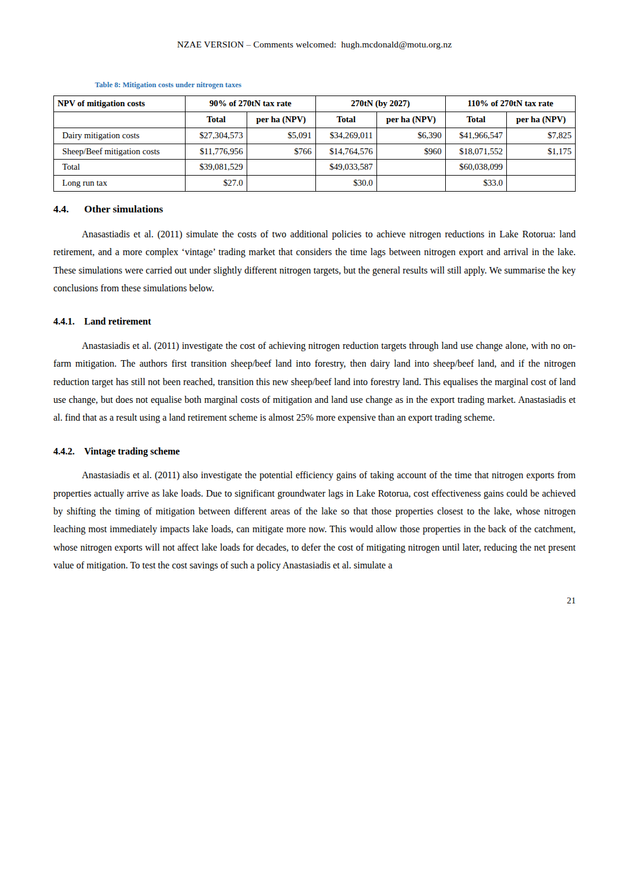NZAE VERSION – Comments welcomed: hugh.mcdonald@motu.org.nz
Table 8: Mitigation costs under nitrogen taxes
| NPV of mitigation costs | 90% of 270tN tax rate | 270tN (by 2027) | 110% of 270tN tax rate |
| --- | --- | --- | --- |
| | Total | per ha (NPV) | Total | per ha (NPV) | Total | per ha (NPV) |
| Dairy mitigation costs | $27,304,573 | $5,091 | $34,269,011 | $6,390 | $41,966,547 | $7,825 |
| Sheep/Beef mitigation costs | $11,776,956 | $766 | $14,764,576 | $960 | $18,071,552 | $1,175 |
| Total | $39,081,529 | | $49,033,587 | | $60,038,099 | |
| Long run tax | $27.0 | | $30.0 | | $33.0 | |
4.4. Other simulations
Anasastiadis et al. (2011) simulate the costs of two additional policies to achieve nitrogen reductions in Lake Rotorua: land retirement, and a more complex ‘vintage’ trading market that considers the time lags between nitrogen export and arrival in the lake. These simulations were carried out under slightly different nitrogen targets, but the general results will still apply. We summarise the key conclusions from these simulations below.
4.4.1. Land retirement
Anastasiadis et al. (2011) investigate the cost of achieving nitrogen reduction targets through land use change alone, with no on-farm mitigation. The authors first transition sheep/beef land into forestry, then dairy land into sheep/beef land, and if the nitrogen reduction target has still not been reached, transition this new sheep/beef land into forestry land. This equalises the marginal cost of land use change, but does not equalise both marginal costs of mitigation and land use change as in the export trading market. Anastasiadis et al. find that as a result using a land retirement scheme is almost 25% more expensive than an export trading scheme.
4.4.2. Vintage trading scheme
Anastasiadis et al. (2011) also investigate the potential efficiency gains of taking account of the time that nitrogen exports from properties actually arrive as lake loads. Due to significant groundwater lags in Lake Rotorua, cost effectiveness gains could be achieved by shifting the timing of mitigation between different areas of the lake so that those properties closest to the lake, whose nitrogen leaching most immediately impacts lake loads, can mitigate more now. This would allow those properties in the back of the catchment, whose nitrogen exports will not affect lake loads for decades, to defer the cost of mitigating nitrogen until later, reducing the net present value of mitigation. To test the cost savings of such a policy Anastasiadis et al. simulate a
21